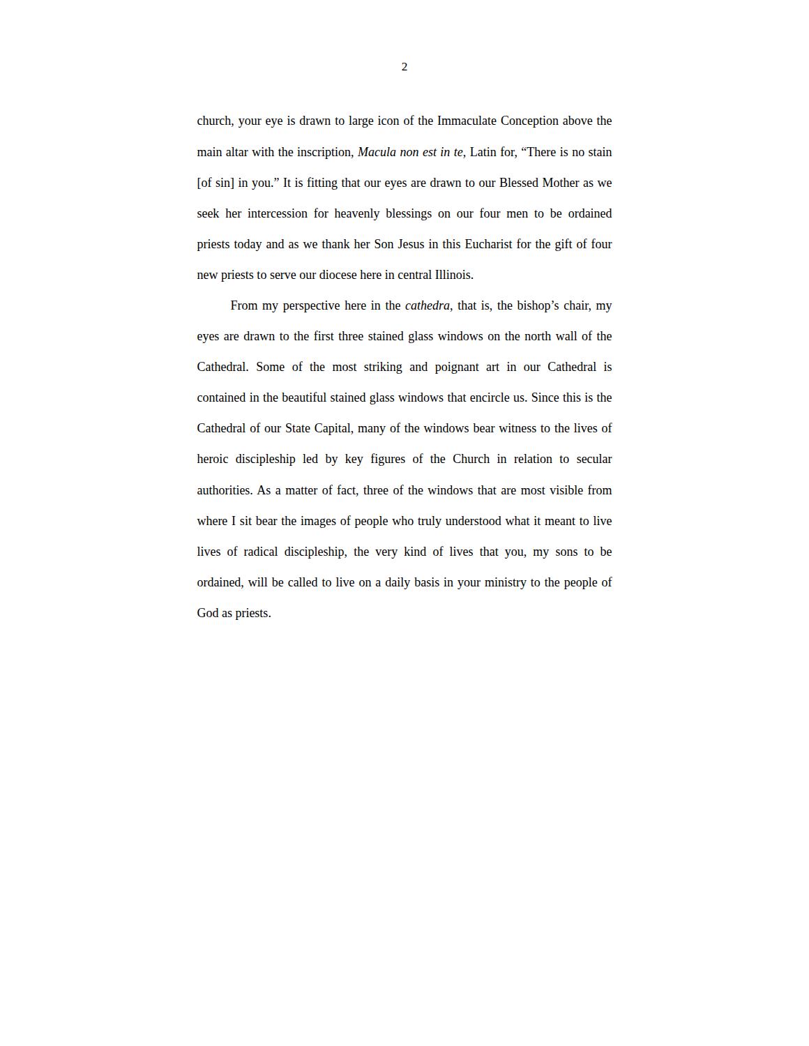2
church, your eye is drawn to large icon of the Immaculate Conception above the main altar with the inscription, Macula non est in te, Latin for, “There is no stain [of sin] in you.” It is fitting that our eyes are drawn to our Blessed Mother as we seek her intercession for heavenly blessings on our four men to be ordained priests today and as we thank her Son Jesus in this Eucharist for the gift of four new priests to serve our diocese here in central Illinois.
From my perspective here in the cathedra, that is, the bishop’s chair, my eyes are drawn to the first three stained glass windows on the north wall of the Cathedral. Some of the most striking and poignant art in our Cathedral is contained in the beautiful stained glass windows that encircle us. Since this is the Cathedral of our State Capital, many of the windows bear witness to the lives of heroic discipleship led by key figures of the Church in relation to secular authorities. As a matter of fact, three of the windows that are most visible from where I sit bear the images of people who truly understood what it meant to live lives of radical discipleship, the very kind of lives that you, my sons to be ordained, will be called to live on a daily basis in your ministry to the people of God as priests.